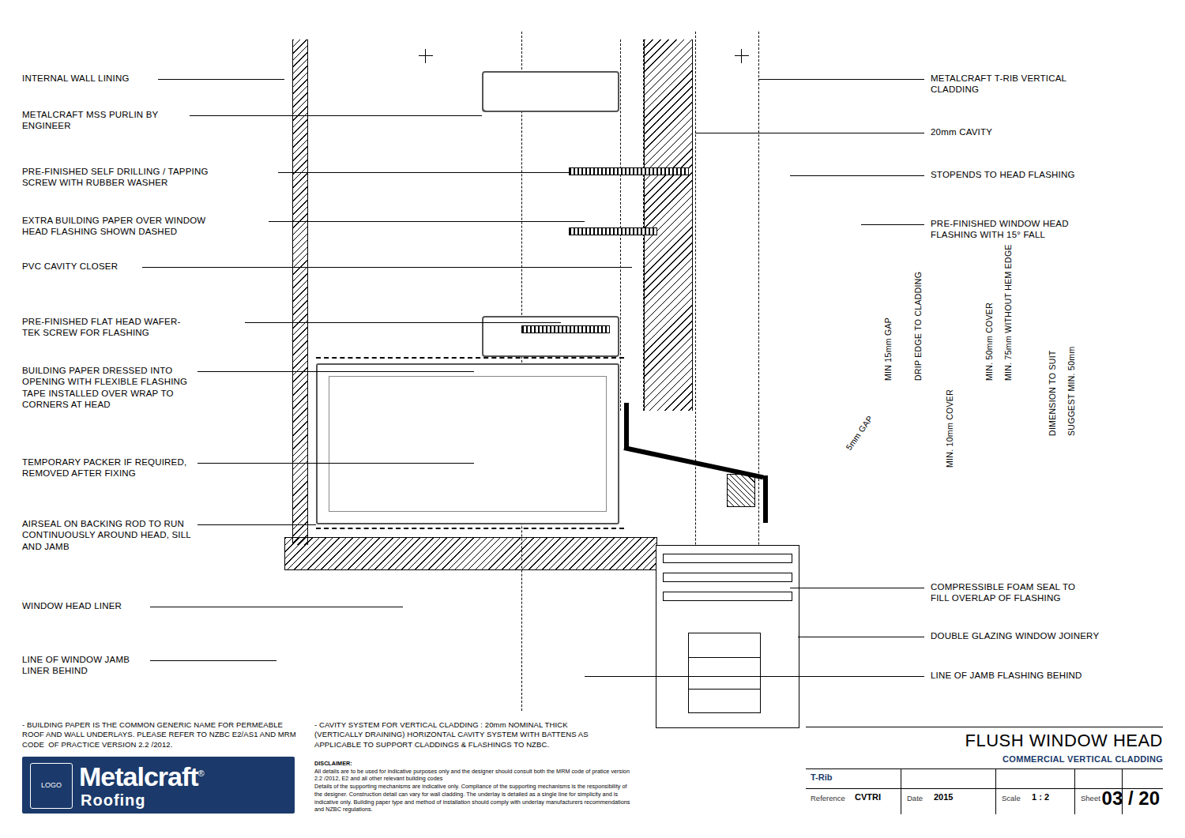INTERNAL WALL LINING
METALCRAFT MSS PURLIN BY ENGINEER
PRE-FINISHED SELF DRILLING / TAPPING SCREW WITH RUBBER WASHER
EXTRA BUILDING PAPER OVER WINDOW HEAD FLASHING SHOWN DASHED
PVC CAVITY CLOSER
PRE-FINISHED FLAT HEAD WAFER- TEK SCREW FOR FLASHING
BUILDING PAPER DRESSED INTO OPENING WITH FLEXIBLE FLASHING TAPE INSTALLED OVER WRAP TO CORNERS AT HEAD
TEMPORARY PACKER IF REQUIRED, REMOVED AFTER FIXING
AIRSEAL ON BACKING ROD TO RUN CONTINUOUSLY AROUND HEAD, SILL AND JAMB
WINDOW HEAD LINER
LINE OF WINDOW JAMB LINER BEHIND
METALCRAFT T-RIB VERTICAL CLADDING
20mm CAVITY
STOPENDS TO HEAD FLASHING
PRE-FINISHED WINDOW HEAD FLASHING WITH 15° FALL
COMPRESSIBLE FOAM SEAL TO FILL OVERLAP OF FLASHING
DOUBLE GLAZING WINDOW JOINERY
LINE OF JAMB FLASHING BEHIND
MIN 15mm GAP
DRIP EDGE TO CLADDING
MIN. 50mm COVER
MIN. 75mm WITHOUT HEM EDGE
5mm GAP
MIN. 10mm COVER
DIMENSION TO SUIT
SUGGEST MIN. 50mm
- BUILDING PAPER IS THE COMMON GENERIC NAME FOR PERMEABLE ROOF AND WALL UNDERLAYS. PLEASE REFER TO NZBC E2/AS1 AND MRM CODE OF PRACTICE VERSION 2.2 /2012.
- CAVITY SYSTEM FOR VERTICAL CLADDING : 20mm NOMINAL THICK (VERTICALLY DRAINING) HORIZONTAL CAVITY SYSTEM WITH BATTENS AS APPLICABLE TO SUPPORT CLADDINGS & FLASHINGS TO NZBC.
DISCLAIMER:
All details are to be used for indicative purposes only and the designer should consult both the MRM code of pratice version 2.2 /2012, E2 and all other relevant building codes
Details of the supporting mechanisms are indicative only. Compliance of the supporting mechanisms is the responsibility of the designer. Construction detail can vary for wall cladding. The underlay is detailed as a single line for simplicity and is indicative only. Building paper type and method of installation should comply with underlay manufacturers recommendations and NZBC regulations.
LOGO
Metalcraft®
Roofing
FLUSH WINDOW HEAD
COMMERCIAL VERTICAL CLADDING
T-Rib
Reference
CVTRI
Date
2015
Scale
1 : 2
Sheet
03 / 20